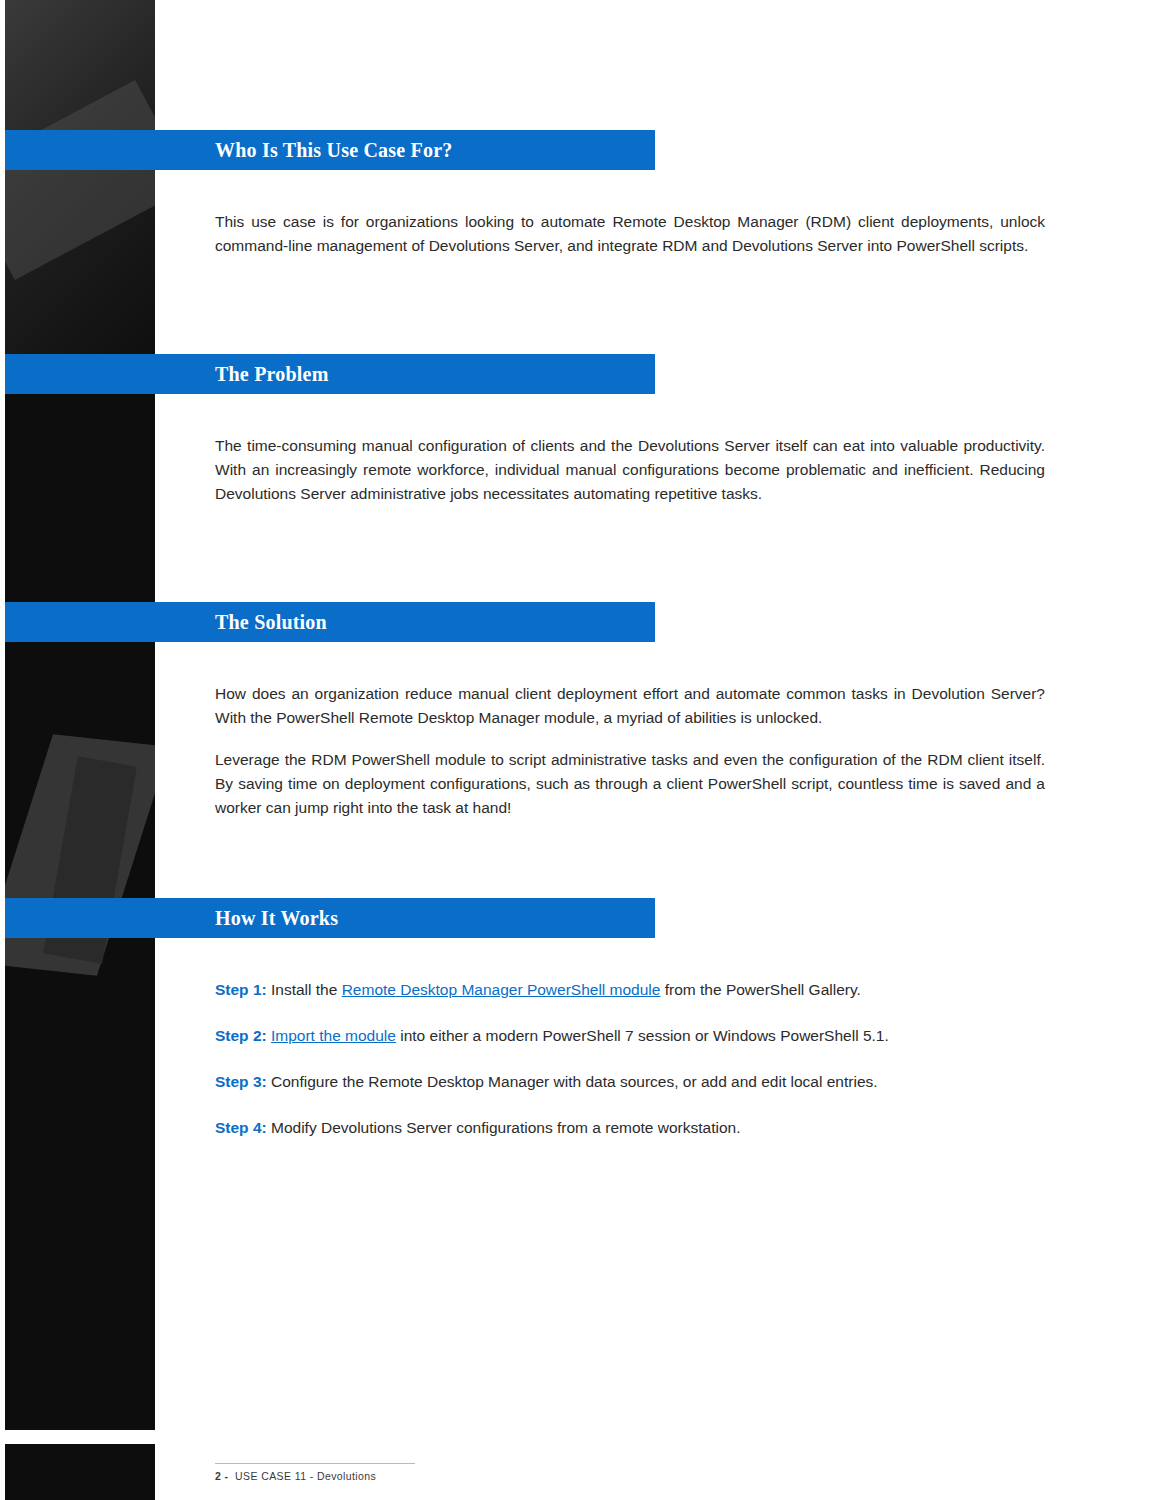Who Is This Use Case For?
This use case is for organizations looking to automate Remote Desktop Manager (RDM) client deployments, unlock command-line management of Devolutions Server, and integrate RDM and Devolutions Server into PowerShell scripts.
The Problem
The time-consuming manual configuration of clients and the Devolutions Server itself can eat into valuable productivity. With an increasingly remote workforce, individual manual configurations become problematic and inefficient. Reducing Devolutions Server administrative jobs necessitates automating repetitive tasks.
The Solution
How does an organization reduce manual client deployment effort and automate common tasks in Devolution Server? With the PowerShell Remote Desktop Manager module, a myriad of abilities is unlocked.
Leverage the RDM PowerShell module to script administrative tasks and even the configuration of the RDM client itself. By saving time on deployment configurations, such as through a client PowerShell script, countless time is saved and a worker can jump right into the task at hand!
How It Works
Step 1: Install the Remote Desktop Manager PowerShell module from the PowerShell Gallery.
Step 2: Import the module into either a modern PowerShell 7 session or Windows PowerShell 5.1.
Step 3: Configure the Remote Desktop Manager with data sources, or add and edit local entries.
Step 4: Modify Devolutions Server configurations from a remote workstation.
2 - USE CASE 11 - Devolutions